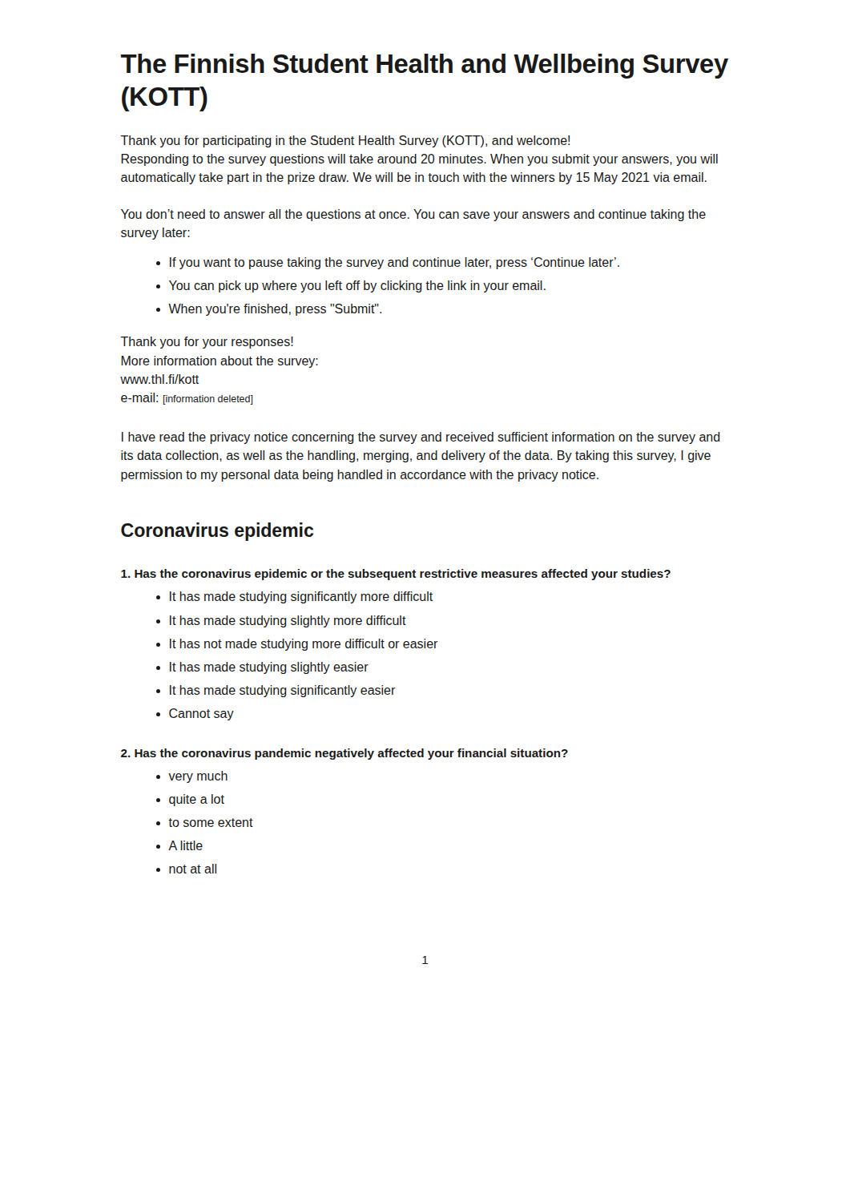The Finnish Student Health and Wellbeing Survey (KOTT)
Thank you for participating in the Student Health Survey (KOTT), and welcome!
Responding to the survey questions will take around 20 minutes. When you submit your answers, you will automatically take part in the prize draw. We will be in touch with the winners by 15 May 2021 via email.
You don’t need to answer all the questions at once. You can save your answers and continue taking the survey later:
If you want to pause taking the survey and continue later, press ‘Continue later’.
You can pick up where you left off by clicking the link in your email.
When you're finished, press "Submit".
Thank you for your responses!
More information about the survey:
www.thl.fi/kott
e-mail: [information deleted]
I have read the privacy notice concerning the survey and received sufficient information on the survey and its data collection, as well as the handling, merging, and delivery of the data. By taking this survey, I give permission to my personal data being handled in accordance with the privacy notice.
Coronavirus epidemic
1. Has the coronavirus epidemic or the subsequent restrictive measures affected your studies?
It has made studying significantly more difficult
It has made studying slightly more difficult
It has not made studying more difficult or easier
It has made studying slightly easier
It has made studying significantly easier
Cannot say
2. Has the coronavirus pandemic negatively affected your financial situation?
very much
quite a lot
to some extent
A little
not at all
1